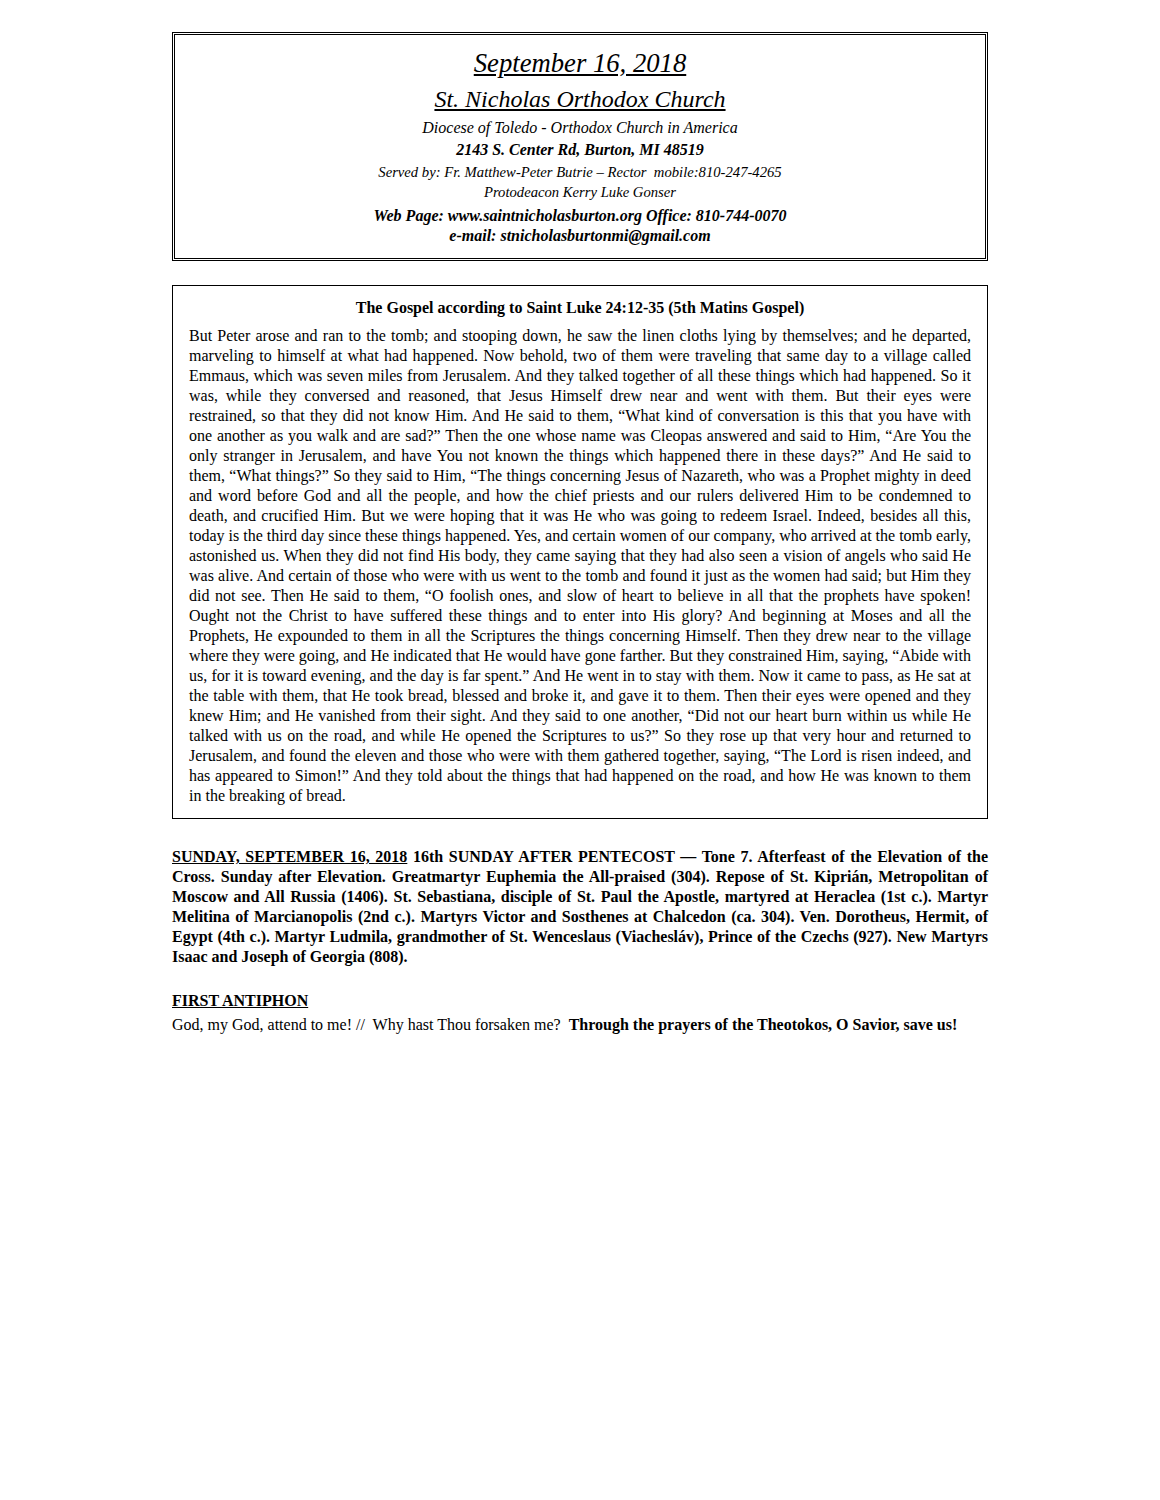September 16, 2018
St. Nicholas Orthodox Church
Diocese of Toledo - Orthodox Church in America
2143 S. Center Rd, Burton, MI 48519
Served by: Fr. Matthew-Peter Butrie – Rector mobile:810-247-4265
Protodeacon Kerry Luke Gonser
Web Page: www.saintnicholasburton.org Office: 810-744-0070
e-mail: stnicholasburtonmi@gmail.com
The Gospel according to Saint Luke 24:12-35 (5th Matins Gospel)
But Peter arose and ran to the tomb; and stooping down, he saw the linen cloths lying by themselves; and he departed, marveling to himself at what had happened. Now behold, two of them were traveling that same day to a village called Emmaus, which was seven miles from Jerusalem. And they talked together of all these things which had happened. So it was, while they conversed and reasoned, that Jesus Himself drew near and went with them. But their eyes were restrained, so that they did not know Him. And He said to them, “What kind of conversation is this that you have with one another as you walk and are sad?” Then the one whose name was Cleopas answered and said to Him, “Are You the only stranger in Jerusalem, and have You not known the things which happened there in these days?” And He said to them, “What things?” So they said to Him, “The things concerning Jesus of Nazareth, who was a Prophet mighty in deed and word before God and all the people, and how the chief priests and our rulers delivered Him to be condemned to death, and crucified Him. But we were hoping that it was He who was going to redeem Israel. Indeed, besides all this, today is the third day since these things happened. Yes, and certain women of our company, who arrived at the tomb early, astonished us. When they did not find His body, they came saying that they had also seen a vision of angels who said He was alive. And certain of those who were with us went to the tomb and found it just as the women had said; but Him they did not see. Then He said to them, “O foolish ones, and slow of heart to believe in all that the prophets have spoken! Ought not the Christ to have suffered these things and to enter into His glory? And beginning at Moses and all the Prophets, He expounded to them in all the Scriptures the things concerning Himself. Then they drew near to the village where they were going, and He indicated that He would have gone farther. But they constrained Him, saying, “Abide with us, for it is toward evening, and the day is far spent.” And He went in to stay with them. Now it came to pass, as He sat at the table with them, that He took bread, blessed and broke it, and gave it to them. Then their eyes were opened and they knew Him; and He vanished from their sight. And they said to one another, “Did not our heart burn within us while He talked with us on the road, and while He opened the Scriptures to us?” So they rose up that very hour and returned to Jerusalem, and found the eleven and those who were with them gathered together, saying, “The Lord is risen indeed, and has appeared to Simon!” And they told about the things that had happened on the road, and how He was known to them in the breaking of bread.
SUNDAY, SEPTEMBER 16, 2018 16th SUNDAY AFTER PENTECOST — Tone 7. Afterfeast of the Elevation of the Cross. Sunday after Elevation. Greatmartyr Euphemia the All-praised (304). Repose of St. Kiprián, Metropolitan of Moscow and All Russia (1406). St. Sebastiana, disciple of St. Paul the Apostle, martyred at Heraclea (1st c.). Martyr Melitina of Marcianopolis (2nd c.). Martyrs Victor and Sosthenes at Chalcedon (ca. 304). Ven. Dorotheus, Hermit, of Egypt (4th c.). Martyr Ludmila, grandmother of St. Wenceslaus (Viachesláv), Prince of the Czechs (927). New Martyrs Isaac and Joseph of Georgia (808).
FIRST ANTIPHON
God, my God, attend to me! // Why hast Thou forsaken me? Through the prayers of the Theotokos, O Savior, save us!